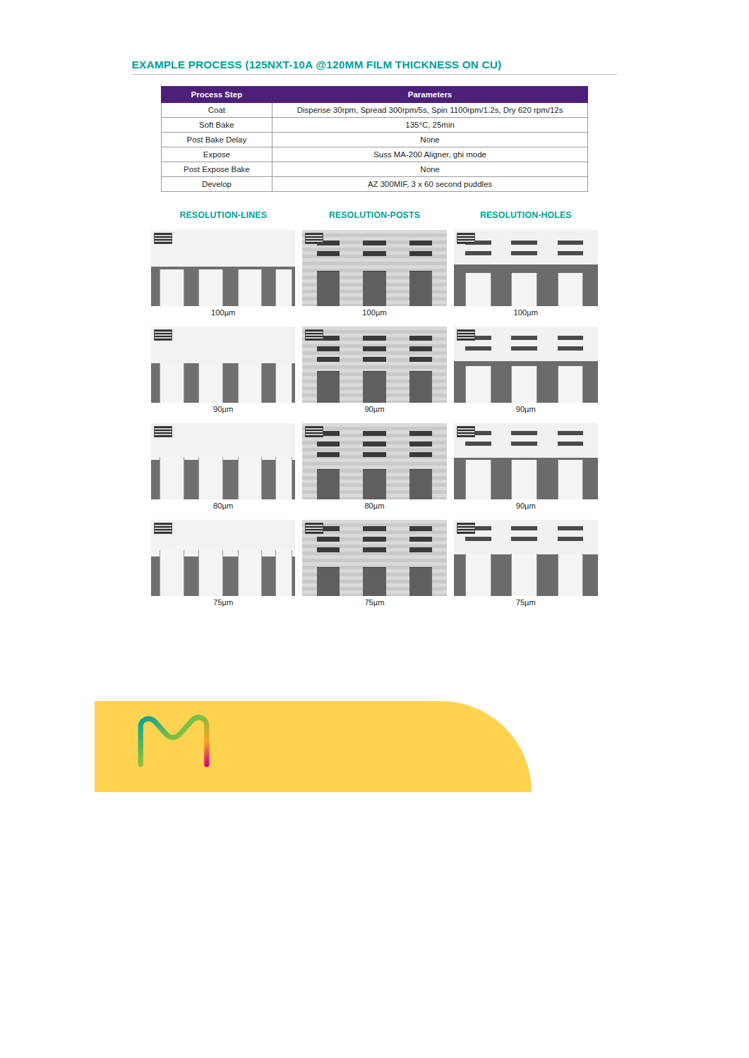Example Process (125NXT-10A @120µm Film Thickness on Cu)
| Process Step | Parameters |
| --- | --- |
| Coat | Dispense 30rpm, Spread 300rpm/5s, Spin 1100rpm/1.2s, Dry 620 rpm/12s |
| Soft Bake | 135°C, 25min |
| Post Bake Delay | None |
| Expose | Suss MA-200 Aligner, ghi mode |
| Post Expose Bake | None |
| Develop | AZ 300MIF, 3 x 60 second puddles |
Resolution-Lines
100µm
90µm
80µm
75µm
Resolution-Posts
100µm
90µm
80µm
75µm
Resolution-Holes
100µm
90µm
90µm
75µm